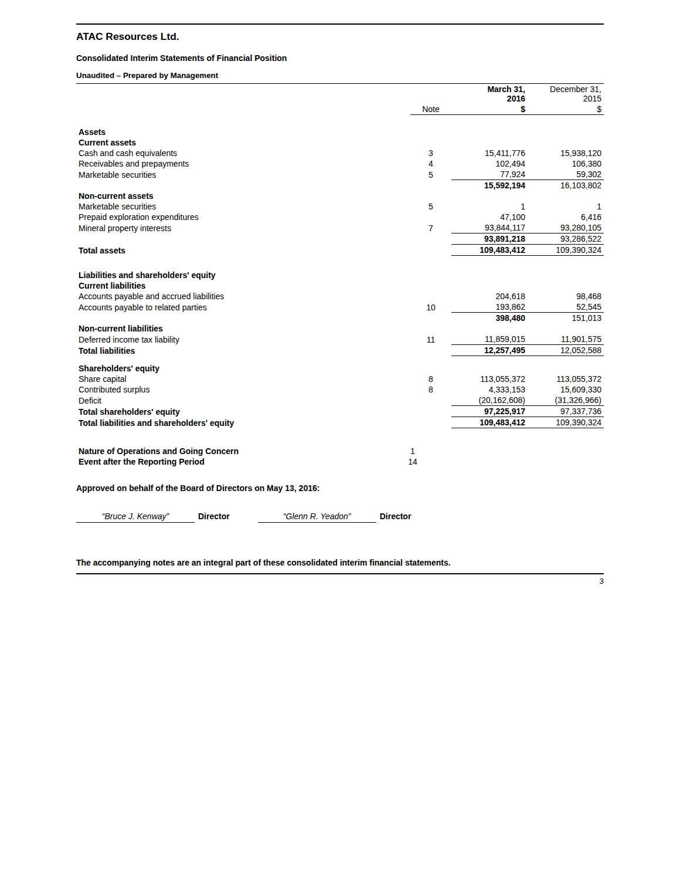ATAC Resources Ltd.
Consolidated Interim Statements of Financial Position
Unaudited – Prepared by Management
| | | March 31, 2016 | December 31, 2015 |
| | Note | $ | $ |
| Assets | | | |
| Current assets | | | |
| Cash and cash equivalents | 3 | 15,411,776 | 15,938,120 |
| Receivables and prepayments | 4 | 102,494 | 106,380 |
| Marketable securities | 5 | 77,924 | 59,302 |
| | | 15,592,194 | 16,103,802 |
| Non-current assets | | | |
| Marketable securities | 5 | 1 | 1 |
| Prepaid exploration expenditures | | 47,100 | 6,416 |
| Mineral property interests | 7 | 93,844,117 | 93,280,105 |
| | | 93,891,218 | 93,286,522 |
| Total assets | | 109,483,412 | 109,390,324 |
| Liabilities and shareholders' equity | | | |
| Current liabilities | | | |
| Accounts payable and accrued liabilities | | 204,618 | 98,468 |
| Accounts payable to related parties | 10 | 193,862 | 52,545 |
| | | 398,480 | 151,013 |
| Non-current liabilities | | | |
| Deferred income tax liability | 11 | 11,859,015 | 11,901,575 |
| Total liabilities | | 12,257,495 | 12,052,588 |
| Shareholders' equity | | | |
| Share capital | 8 | 113,055,372 | 113,055,372 |
| Contributed surplus | 8 | 4,333,153 | 15,609,330 |
| Deficit | | (20,162,608) | (31,326,966) |
| Total shareholders' equity | | 97,225,917 | 97,337,736 |
| Total liabilities and shareholders' equity | | 109,483,412 | 109,390,324 |
| Nature of Operations and Going Concern | 1 | |
| Event after the Reporting Period | 14 | |
Approved on behalf of the Board of Directors on May 13, 2016:
| “Bruce J. Kenway” | Director | | “Glenn R. Yeadon” | Director |
The accompanying notes are an integral part of these consolidated interim financial statements.
3